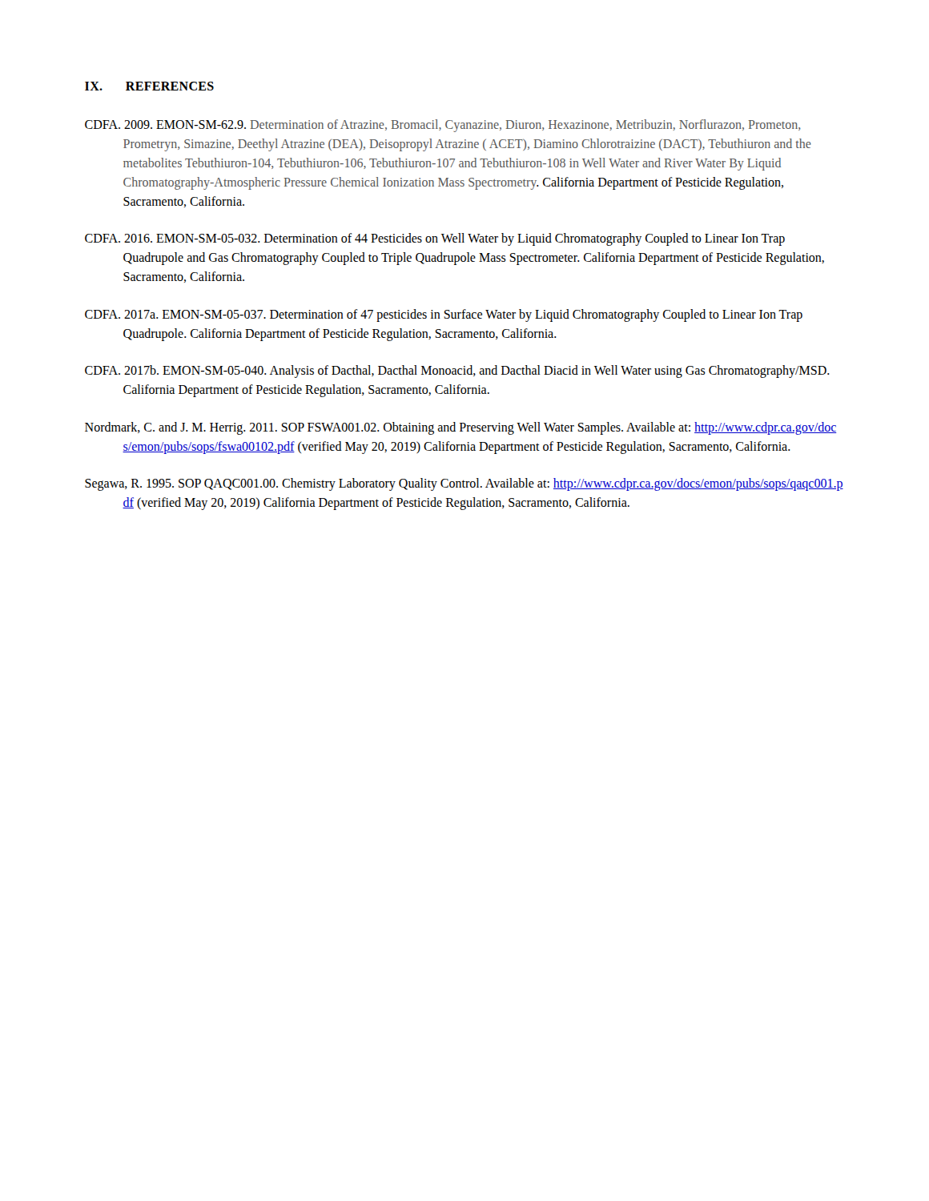IX. REFERENCES
CDFA. 2009. EMON-SM-62.9. Determination of Atrazine, Bromacil, Cyanazine, Diuron, Hexazinone, Metribuzin, Norflurazon, Prometon, Prometryn, Simazine, Deethyl Atrazine (DEA), Deisopropyl Atrazine ( ACET), Diamino Chlorotraizine (DACT), Tebuthiuron and the metabolites Tebuthiuron-104, Tebuthiuron-106, Tebuthiuron-107 and Tebuthiuron-108 in Well Water and River Water By Liquid Chromatography-Atmospheric Pressure Chemical Ionization Mass Spectrometry. California Department of Pesticide Regulation, Sacramento, California.
CDFA. 2016. EMON-SM-05-032. Determination of 44 Pesticides on Well Water by Liquid Chromatography Coupled to Linear Ion Trap Quadrupole and Gas Chromatography Coupled to Triple Quadrupole Mass Spectrometer. California Department of Pesticide Regulation, Sacramento, California.
CDFA. 2017a. EMON-SM-05-037. Determination of 47 pesticides in Surface Water by Liquid Chromatography Coupled to Linear Ion Trap Quadrupole. California Department of Pesticide Regulation, Sacramento, California.
CDFA. 2017b. EMON-SM-05-040. Analysis of Dacthal, Dacthal Monoacid, and Dacthal Diacid in Well Water using Gas Chromatography/MSD. California Department of Pesticide Regulation, Sacramento, California.
Nordmark, C. and J. M. Herrig. 2011. SOP FSWA001.02. Obtaining and Preserving Well Water Samples. Available at: http://www.cdpr.ca.gov/docs/emon/pubs/sops/fswa00102.pdf (verified May 20, 2019) California Department of Pesticide Regulation, Sacramento, California.
Segawa, R. 1995. SOP QAQC001.00. Chemistry Laboratory Quality Control. Available at: http://www.cdpr.ca.gov/docs/emon/pubs/sops/qaqc001.pdf (verified May 20, 2019) California Department of Pesticide Regulation, Sacramento, California.